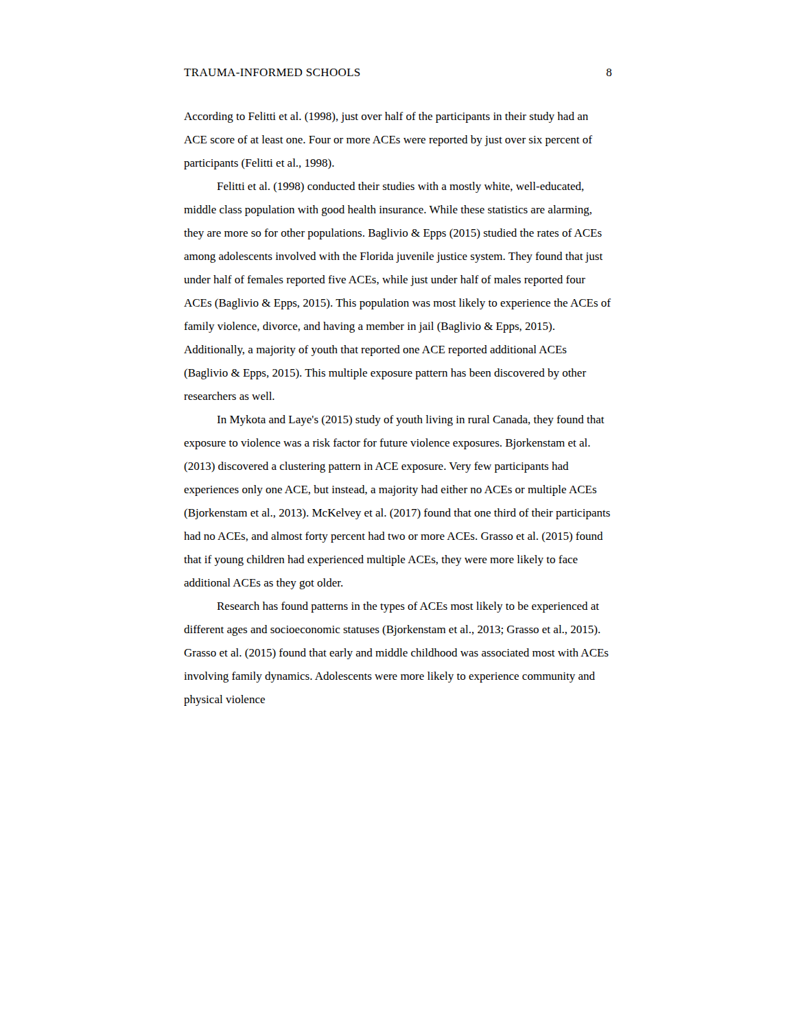Trauma-Informed Schools 8
According to Felitti et al. (1998), just over half of the participants in their study had an ACE score of at least one. Four or more ACEs were reported by just over six percent of participants (Felitti et al., 1998).
Felitti et al. (1998) conducted their studies with a mostly white, well-educated, middle class population with good health insurance. While these statistics are alarming, they are more so for other populations. Baglivio & Epps (2015) studied the rates of ACEs among adolescents involved with the Florida juvenile justice system. They found that just under half of females reported five ACEs, while just under half of males reported four ACEs (Baglivio & Epps, 2015). This population was most likely to experience the ACEs of family violence, divorce, and having a member in jail (Baglivio & Epps, 2015). Additionally, a majority of youth that reported one ACE reported additional ACEs (Baglivio & Epps, 2015). This multiple exposure pattern has been discovered by other researchers as well.
In Mykota and Laye's (2015) study of youth living in rural Canada, they found that exposure to violence was a risk factor for future violence exposures. Bjorkenstam et al. (2013) discovered a clustering pattern in ACE exposure. Very few participants had experiences only one ACE, but instead, a majority had either no ACEs or multiple ACEs (Bjorkenstam et al., 2013). McKelvey et al. (2017) found that one third of their participants had no ACEs, and almost forty percent had two or more ACEs. Grasso et al. (2015) found that if young children had experienced multiple ACEs, they were more likely to face additional ACEs as they got older.
Research has found patterns in the types of ACEs most likely to be experienced at different ages and socioeconomic statuses (Bjorkenstam et al., 2013; Grasso et al., 2015). Grasso et al. (2015) found that early and middle childhood was associated most with ACEs involving family dynamics. Adolescents were more likely to experience community and physical violence